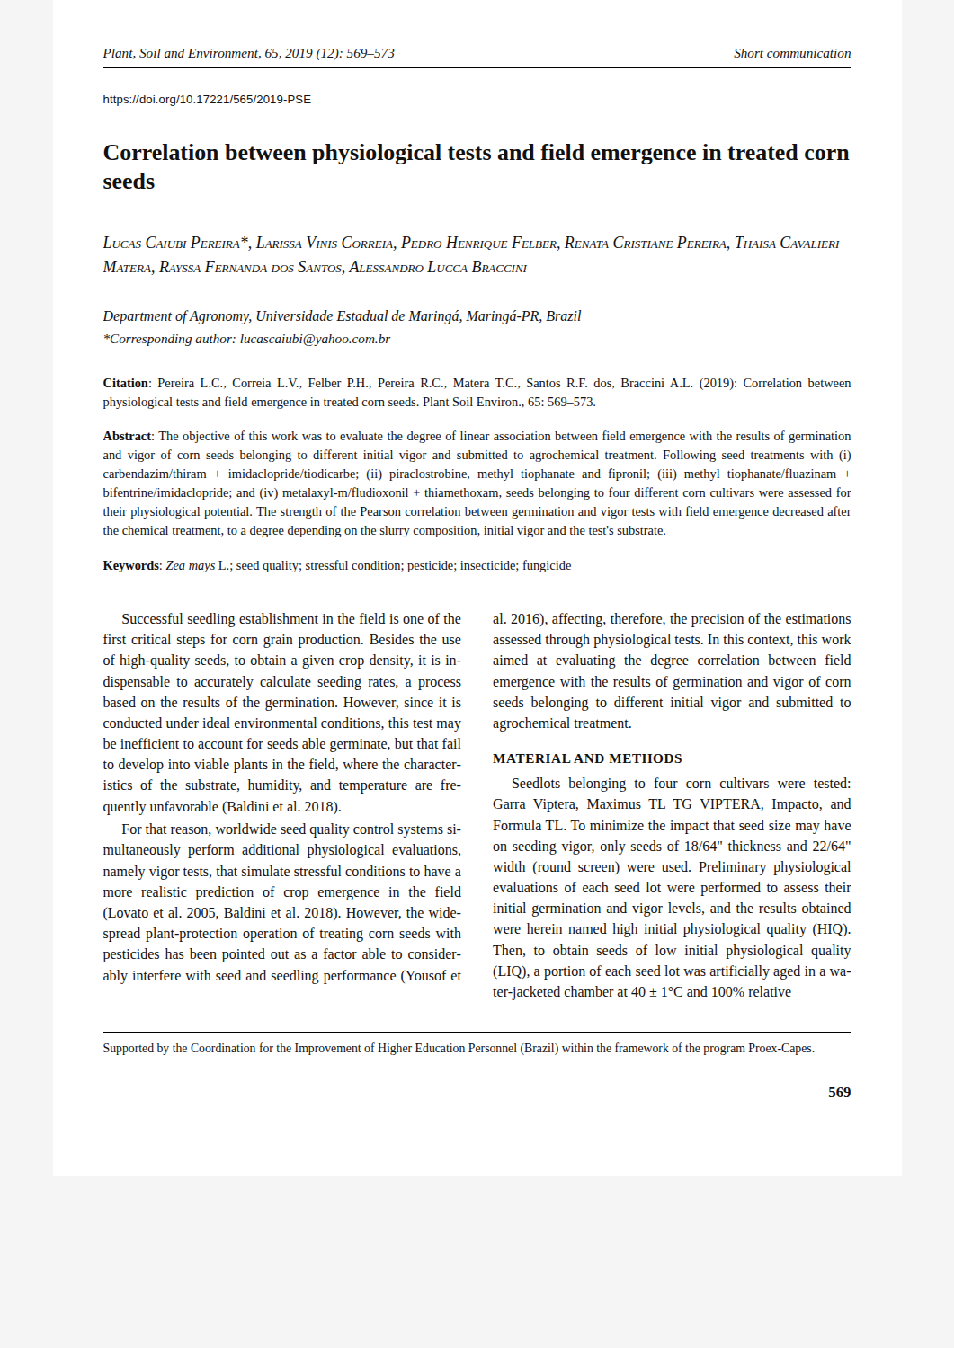Plant, Soil and Environment, 65, 2019 (12): 569–573 Short communication
https://doi.org/10.17221/565/2019-PSE
Correlation between physiological tests and field emergence in treated corn seeds
Lucas Caiubi Pereira*, Larissa Vinis Correia, Pedro Henrique Felber, Renata Cristiane Pereira, Thaisa Cavalieri Matera, Rayssa Fernanda dos Santos, Alessandro Lucca Braccini
Department of Agronomy, Universidade Estadual de Maringá, Maringá-PR, Brazil
*Corresponding author: lucascaiubi@yahoo.com.br
Citation: Pereira L.C., Correia L.V., Felber P.H., Pereira R.C., Matera T.C., Santos R.F. dos, Braccini A.L. (2019): Correlation between physiological tests and field emergence in treated corn seeds. Plant Soil Environ., 65: 569–573.
Abstract: The objective of this work was to evaluate the degree of linear association between field emergence with the results of germination and vigor of corn seeds belonging to different initial vigor and submitted to agrochemical treatment. Following seed treatments with (i) carbendazim/thiram + imidaclopride/tiodicarbe; (ii) piraclostrobine, methyl tiophanate and fipronil; (iii) methyl tiophanate/fluazinam + bifentrine/imidaclopride; and (iv) metalaxyl-m/fludioxonil + thiamethoxam, seeds belonging to four different corn cultivars were assessed for their physiological potential. The strength of the Pearson correlation between germination and vigor tests with field emergence decreased after the chemical treatment, to a degree depending on the slurry composition, initial vigor and the test's substrate.
Keywords: Zea mays L.; seed quality; stressful condition; pesticide; insecticide; fungicide
Successful seedling establishment in the field is one of the first critical steps for corn grain production. Besides the use of high-quality seeds, to obtain a given crop density, it is indispensable to accurately calculate seeding rates, a process based on the results of the germination. However, since it is conducted under ideal environmental conditions, this test may be inefficient to account for seeds able germinate, but that fail to develop into viable plants in the field, where the characteristics of the substrate, humidity, and temperature are frequently unfavorable (Baldini et al. 2018).
For that reason, worldwide seed quality control systems simultaneously perform additional physiological evaluations, namely vigor tests, that simulate stressful conditions to have a more realistic prediction of crop emergence in the field (Lovato et al. 2005, Baldini et al. 2018). However, the widespread plant-protection operation of treating corn seeds with pesticides has been pointed out as a factor able to considerably interfere with seed and seedling performance (Yousof et al. 2016), affecting, therefore, the precision of the estimations assessed through physiological tests. In this context, this work aimed at evaluating the degree correlation between field emergence with the results of germination and vigor of corn seeds belonging to different initial vigor and submitted to agrochemical treatment.
Material and methods
Seedlots belonging to four corn cultivars were tested: Garra Viptera, Maximus TL TG VIPTERA, Impacto, and Formula TL. To minimize the impact that seed size may have on seeding vigor, only seeds of 18/64" thickness and 22/64" width (round screen) were used. Preliminary physiological evaluations of each seed lot were performed to assess their initial germination and vigor levels, and the results obtained were herein named high initial physiological quality (HIQ). Then, to obtain seeds of low initial physiological quality (LIQ), a portion of each seed lot was artificially aged in a water-jacketed chamber at 40 ± 1°C and 100% relative
Supported by the Coordination for the Improvement of Higher Education Personnel (Brazil) within the framework of the program Proex-Capes.
569